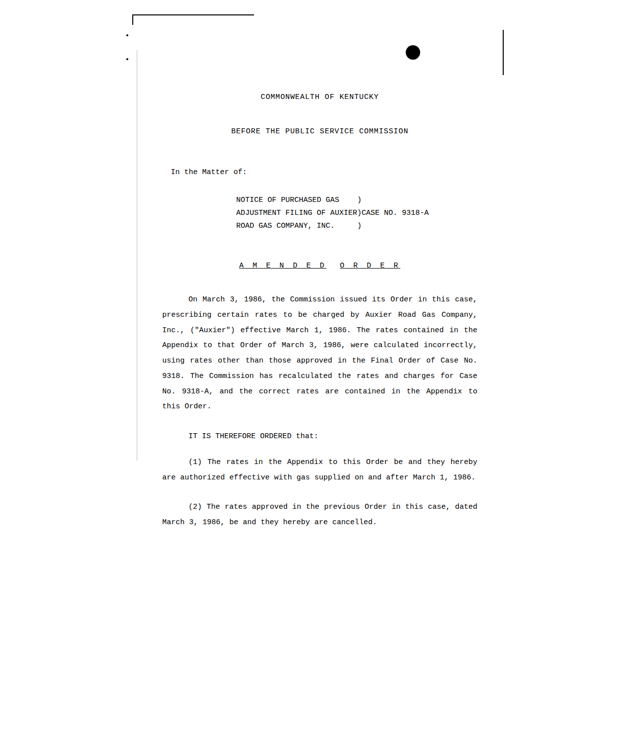COMMONWEALTH OF KENTUCKY
BEFORE THE PUBLIC SERVICE COMMISSION
In the Matter of:
| NOTICE OF PURCHASED GAS | ) | |
| ADJUSTMENT FILING OF AUXIER | ) | CASE NO. 9318-A |
| ROAD GAS COMPANY, INC. | ) | |
A M E N D E D O R D E R
On March 3, 1986, the Commission issued its Order in this case, prescribing certain rates to be charged by Auxier Road Gas Company, Inc., ("Auxier") effective March 1, 1986. The rates contained in the Appendix to that Order of March 3, 1986, were calculated incorrectly, using rates other than those approved in the Final Order of Case No. 9318. The Commission has recalculated the rates and charges for Case No. 9318-A, and the correct rates are contained in the Appendix to this Order.
IT IS THEREFORE ORDERED that:
(1) The rates in the Appendix to this Order be and they hereby are authorized effective with gas supplied on and after March 1, 1986.
(2) The rates approved in the previous Order in this case, dated March 3, 1986, be and they hereby are cancelled.